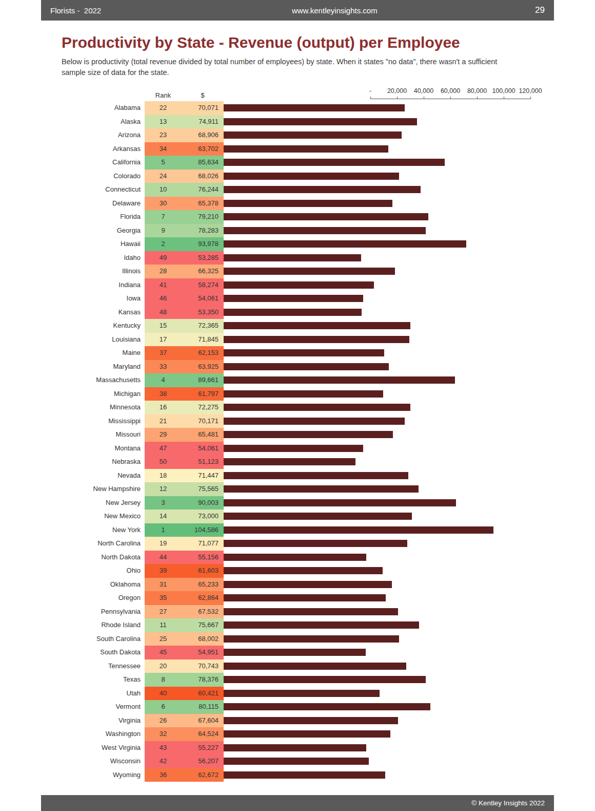Florists - 2022
www.kentleyinsights.com
29
Productivity by State - Revenue (output) per Employee
Below is productivity (total revenue divided by total number of employees) by state. When it states "no data", there wasn't a sufficient sample size of data for the state.
| | Rank | $ | - 20,000 40,000 60,000 80,000 100,000 120,000 |
| --- | --- | --- | --- |
| Alabama | 22 | 70,071 | |
| Alaska | 13 | 74,911 | |
| Arizona | 23 | 68,906 | |
| Arkansas | 34 | 63,702 | |
| California | 5 | 85,634 | |
| Colorado | 24 | 68,026 | |
| Connecticut | 10 | 76,244 | |
| Delaware | 30 | 65,378 | |
| Florida | 7 | 79,210 | |
| Georgia | 9 | 78,283 | |
| Hawaii | 2 | 93,978 | |
| Idaho | 49 | 53,285 | |
| Illinois | 28 | 66,325 | |
| Indiana | 41 | 58,274 | |
| Iowa | 46 | 54,061 | |
| Kansas | 48 | 53,350 | |
| Kentucky | 15 | 72,365 | |
| Louisiana | 17 | 71,845 | |
| Maine | 37 | 62,153 | |
| Maryland | 33 | 63,925 | |
| Massachusetts | 4 | 89,661 | |
| Michigan | 38 | 61,797 | |
| Minnesota | 16 | 72,275 | |
| Mississippi | 21 | 70,171 | |
| Missouri | 29 | 65,481 | |
| Montana | 47 | 54,061 | |
| Nebraska | 50 | 51,123 | |
| Nevada | 18 | 71,447 | |
| New Hampshire | 12 | 75,565 | |
| New Jersey | 3 | 90,003 | |
| New Mexico | 14 | 73,000 | |
| New York | 1 | 104,586 | |
| North Carolina | 19 | 71,077 | |
| North Dakota | 44 | 55,156 | |
| Ohio | 39 | 61,603 | |
| Oklahoma | 31 | 65,233 | |
| Oregon | 35 | 62,864 | |
| Pennsylvania | 27 | 67,532 | |
| Rhode Island | 11 | 75,667 | |
| South Carolina | 25 | 68,002 | |
| South Dakota | 45 | 54,951 | |
| Tennessee | 20 | 70,743 | |
| Texas | 8 | 78,376 | |
| Utah | 40 | 60,421 | |
| Vermont | 6 | 80,115 | |
| Virginia | 26 | 67,604 | |
| Washington | 32 | 64,524 | |
| West Virginia | 43 | 55,227 | |
| Wisconsin | 42 | 56,207 | |
| Wyoming | 36 | 62,672 | |
© Kentley Insights 2022